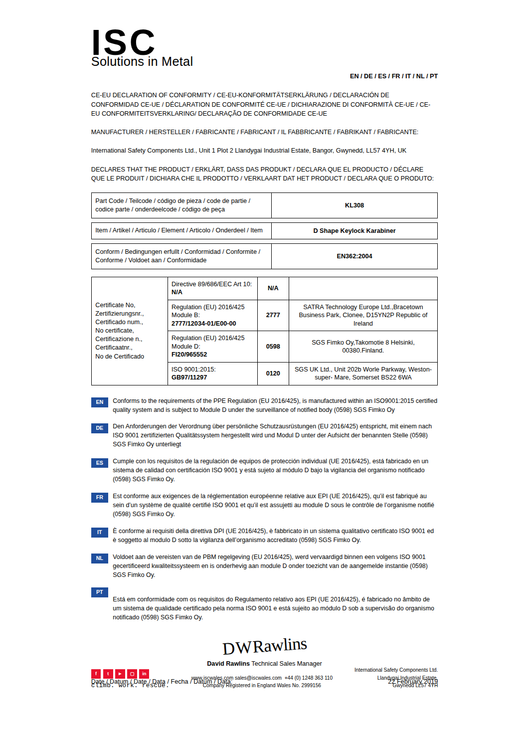ISC
Solutions in Metal
EN / DE / ES / FR / IT / NL / PT
CE-EU DECLARATION OF CONFORMITY / CE-EU-KONFORMITÄTSERKLÄRUNG / DECLARACIÓN DE CONFORMIDAD CE-UE / DÉCLARATION DE CONFORMITÉ CE-UE / DICHIARAZIONE DI CONFORMITÀ CE-UE / CE-EU CONFORMITEITSVERKLARING/ DECLARAÇÃO DE CONFORMIDADE CE-UE
MANUFACTURER / HERSTELLER / FABRICANTE / FABRICANT / IL FABBRICANTE / FABRIKANT / FABRICANTE:
International Safety Components Ltd., Unit 1 Plot 2 Llandygai Industrial Estate, Bangor, Gwynedd, LL57 4YH, UK
DECLARES THAT THE PRODUCT / ERKLÄRT, DASS DAS PRODUKT / DECLARA QUE EL PRODUCTO / DÉCLARE QUE LE PRODUIT / DICHIARA CHE IL PRODOTTO / VERKLAART DAT HET PRODUCT / DECLARA QUE O PRODUTO:
| Part Code / Teilcode / código de pieza / code de partie / codice parte / onderdeelcode / código de peça | KL308 |
| Item / Artikel / Articulo / Element / Articolo / Onderdeel / Item | D Shape Keylock Karabiner |
| Conform / Bedingungen erfullt / Conformidad / Conformite / Conforme / Voldoet aan / Conformidade | EN362:2004 |
| Certificate No, Zertifizierungsnr., Certificado num., No certificate, Certificazione n., Certificaatnr., No de Certificado | Directive 89/686/EEC Art 10: N/A | N/A | |
| Regulation (EU) 2016/425 Module B: 2777/12034-01/E00-00 | 2777 | SATRA Technology Europe Ltd.,Bracetown Business Park, Clonee, D15YN2P Republic of Ireland |
| Regulation (EU) 2016/425 Module D: FI20/965552 | 0598 | SGS Fimko Oy,Takomotie 8 Helsinki, 00380.Finland. |
| ISO 9001:2015: GB97/11297 | 0120 | SGS UK Ltd., Unit 202b Worle Parkway, Weston-super- Mare, Somerset BS22 6WA |
EN
Conforms to the requirements of the PPE Regulation (EU 2016/425), is manufactured within an ISO9001:2015 certified quality system and is subject to Module D under the surveillance of notified body (0598) SGS Fimko Oy
DE
Den Anforderungen der Verordnung über persönliche Schutzausrüstungen (EU 2016/425) entspricht, mit einem nach ISO 9001 zertifizierten Qualitätssystem hergestellt wird und Modul D unter der Aufsicht der benannten Stelle (0598) SGS Fimko Oy unterliegt
ES
Cumple con los requisitos de la regulación de equipos de protección individual (UE 2016/425), está fabricado en un sistema de calidad con certificación ISO 9001 y está sujeto al módulo D bajo la vigilancia del organismo notificado (0598) SGS Fimko Oy.
FR
Est conforme aux exigences de la réglementation européenne relative aux EPI (UE 2016/425), qu’il est fabriqué au sein d’un système de qualité certifié ISO 9001 et qu’il est assujetti au module D sous le contrôle de l’organisme notifié (0598) SGS Fimko Oy.
IT
È conforme ai requisiti della direttiva DPI (UE 2016/425), è fabbricato in un sistema qualitativo certificato ISO 9001 ed è soggetto al modulo D sotto la vigilanza dell’organismo accreditato (0598) SGS Fimko Oy.
NL
Voldoet aan de vereisten van de PBM regelgeving (EU 2016/425), werd vervaardigd binnen een volgens ISO 9001 gecertificeerd kwaliteitssysteem en is onderhevig aan module D onder toezicht van de aangemelde instantie (0598) SGS Fimko Oy.
PT
Está em conformidade com os requisitos do Regulamento relativo aos EPI (UE 2016/425), é fabricado no âmbito de um sistema de qualidade certificado pela norma ISO 9001 e está sujeito ao módulo D sob a supervisão do organismo notificado (0598) SGS Fimko Oy.
D W Rawlins
David Rawlins Technical Sales Manager
Date / Datum / Date / Data / Fecha / Datum / Data:
22 February 2019
f
t
►
▢
in
climb. work. rescue.
www.iscwales.com sales@iscwales.com +44 (0) 1248 363 110
Company Registered in England Wales No. 2999156
International Safety Components Ltd.
Llandygai Industrial Estate,
Gwynedd LL57 4YH